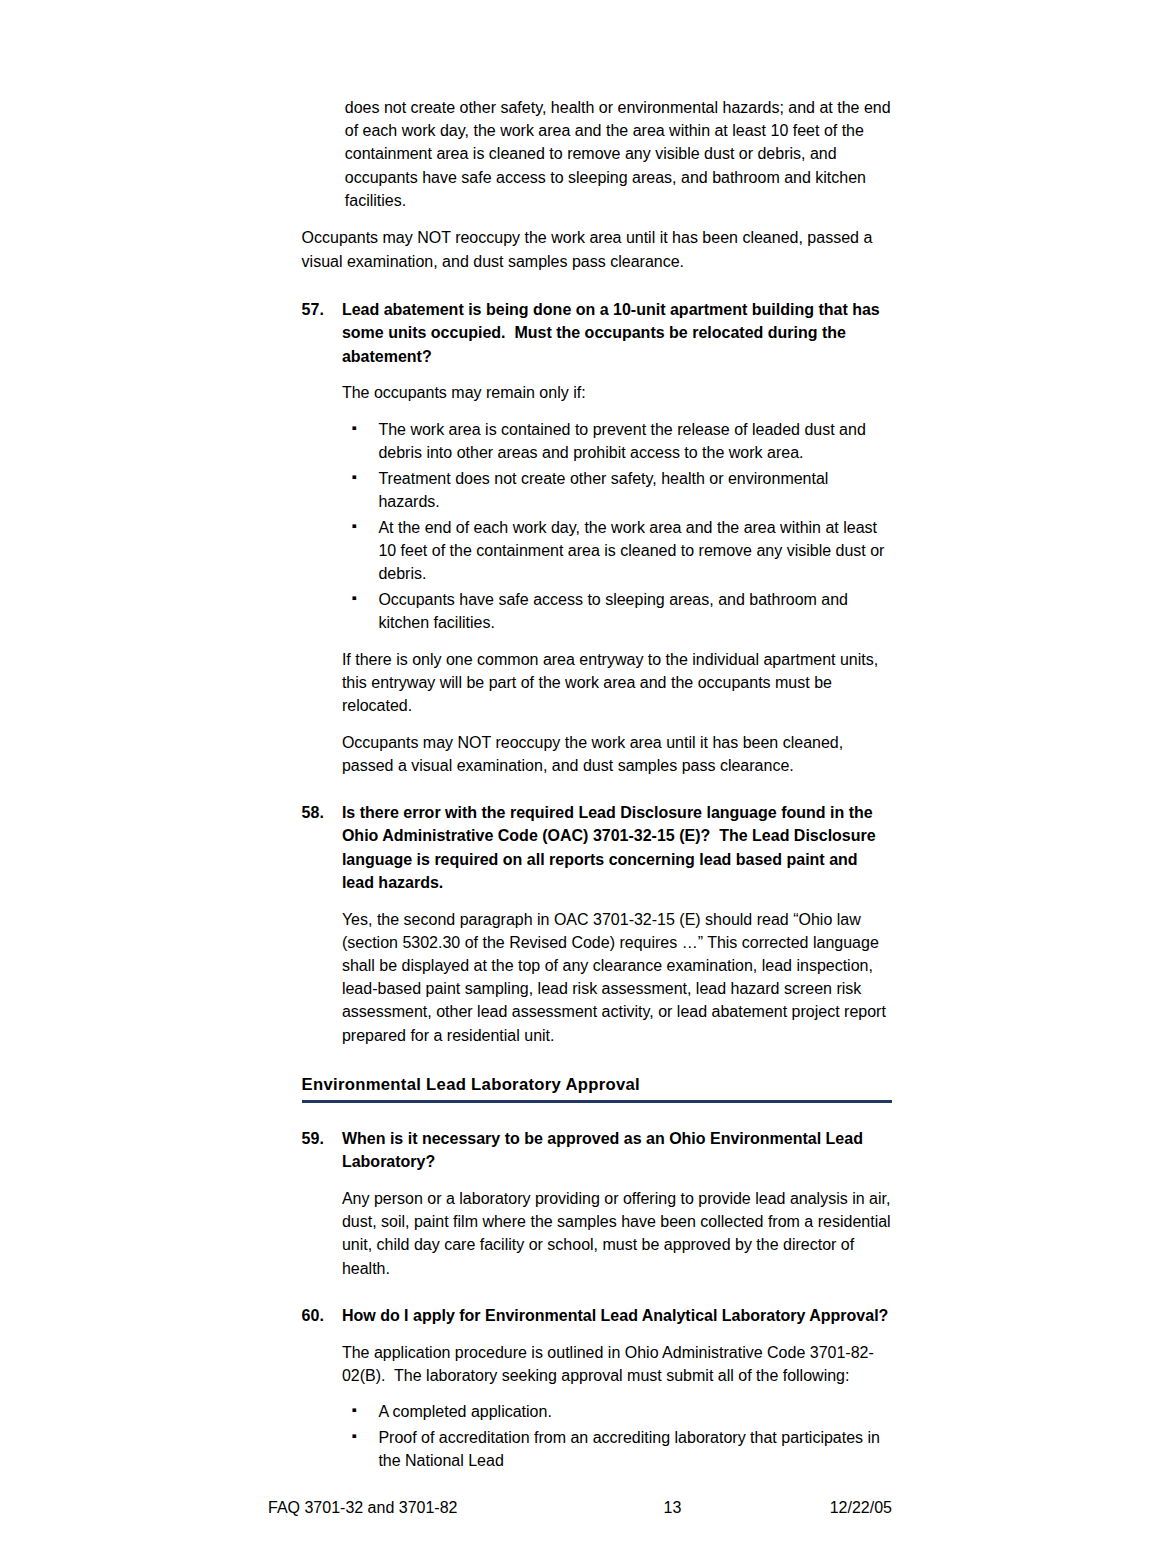does not create other safety, health or environmental hazards; and at the end of each work day, the work area and the area within at least 10 feet of the containment area is cleaned to remove any visible dust or debris, and occupants have safe access to sleeping areas, and bathroom and kitchen facilities.
Occupants may NOT reoccupy the work area until it has been cleaned, passed a visual examination, and dust samples pass clearance.
57. Lead abatement is being done on a 10-unit apartment building that has some units occupied. Must the occupants be relocated during the abatement?
The occupants may remain only if:
The work area is contained to prevent the release of leaded dust and debris into other areas and prohibit access to the work area.
Treatment does not create other safety, health or environmental hazards.
At the end of each work day, the work area and the area within at least 10 feet of the containment area is cleaned to remove any visible dust or debris.
Occupants have safe access to sleeping areas, and bathroom and kitchen facilities.
If there is only one common area entryway to the individual apartment units, this entryway will be part of the work area and the occupants must be relocated.
Occupants may NOT reoccupy the work area until it has been cleaned, passed a visual examination, and dust samples pass clearance.
58. Is there error with the required Lead Disclosure language found in the Ohio Administrative Code (OAC) 3701-32-15 (E)? The Lead Disclosure language is required on all reports concerning lead based paint and lead hazards.
Yes, the second paragraph in OAC 3701-32-15 (E) should read “Ohio law (section 5302.30 of the Revised Code) requires …” This corrected language shall be displayed at the top of any clearance examination, lead inspection, lead-based paint sampling, lead risk assessment, lead hazard screen risk assessment, other lead assessment activity, or lead abatement project report prepared for a residential unit.
Environmental Lead Laboratory Approval
59. When is it necessary to be approved as an Ohio Environmental Lead Laboratory?
Any person or a laboratory providing or offering to provide lead analysis in air, dust, soil, paint film where the samples have been collected from a residential unit, child day care facility or school, must be approved by the director of health.
60. How do I apply for Environmental Lead Analytical Laboratory Approval?
The application procedure is outlined in Ohio Administrative Code 3701-82-02(B). The laboratory seeking approval must submit all of the following:
A completed application.
Proof of accreditation from an accrediting laboratory that participates in the National Lead
FAQ 3701-32 and 3701-82
13
12/22/05